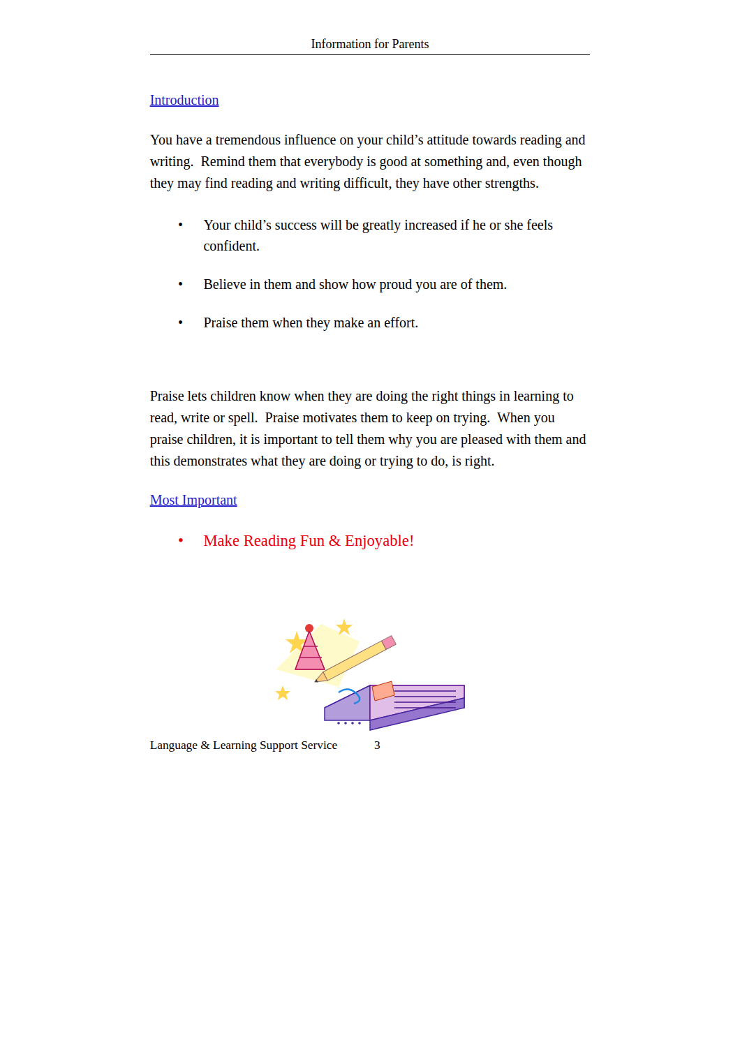Information for Parents
Introduction
You have a tremendous influence on your child’s attitude towards reading and writing. Remind them that everybody is good at something and, even though they may find reading and writing difficult, they have other strengths.
Your child’s success will be greatly increased if he or she feels confident.
Believe in them and show how proud you are of them.
Praise them when they make an effort.
Praise lets children know when they are doing the right things in learning to read, write or spell. Praise motivates them to keep on trying. When you praise children, it is important to tell them why you are pleased with them and this demonstrates what they are doing or trying to do, is right.
Most Important
Make Reading Fun & Enjoyable!
Language & Learning Support Service 3